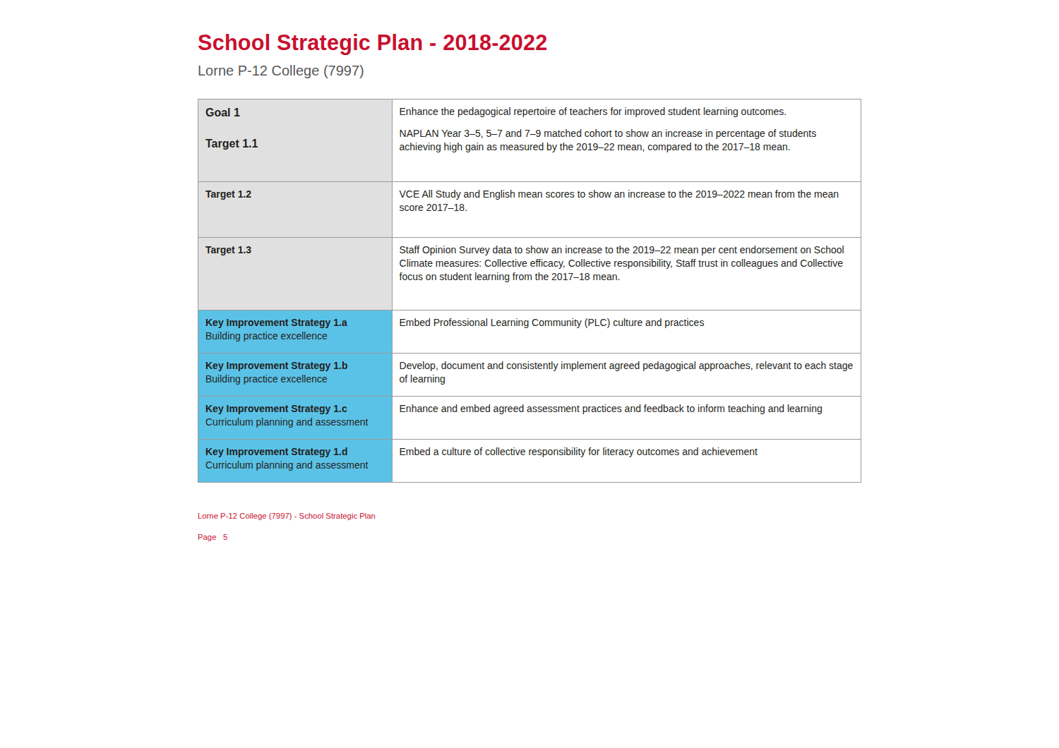School Strategic Plan - 2018-2022
Lorne P-12 College (7997)
| Goal 1 Target 1.1 | Enhance the pedagogical repertoire of teachers for improved student learning outcomes. NAPLAN Year 3–5, 5–7 and 7–9 matched cohort to show an increase in percentage of students achieving high gain as measured by the 2019–22 mean, compared to the 2017–18 mean. |
| Target 1.2 | VCE All Study and English mean scores to show an increase to the 2019–2022 mean from the mean score 2017–18. |
| Target 1.3 | Staff Opinion Survey data to show an increase to the 2019–22 mean per cent endorsement on School Climate measures: Collective efficacy, Collective responsibility, Staff trust in colleagues and Collective focus on student learning from the 2017–18 mean. |
| Key Improvement Strategy 1.a Building practice excellence | Embed Professional Learning Community (PLC) culture and practices |
| Key Improvement Strategy 1.b Building practice excellence | Develop, document and consistently implement agreed pedagogical approaches, relevant to each stage of learning |
| Key Improvement Strategy 1.c Curriculum planning and assessment | Enhance and embed agreed assessment practices and feedback to inform teaching and learning |
| Key Improvement Strategy 1.d Curriculum planning and assessment | Embed a culture of collective responsibility for literacy outcomes and achievement |
Lorne P-12 College (7997) - School Strategic Plan
Page 5